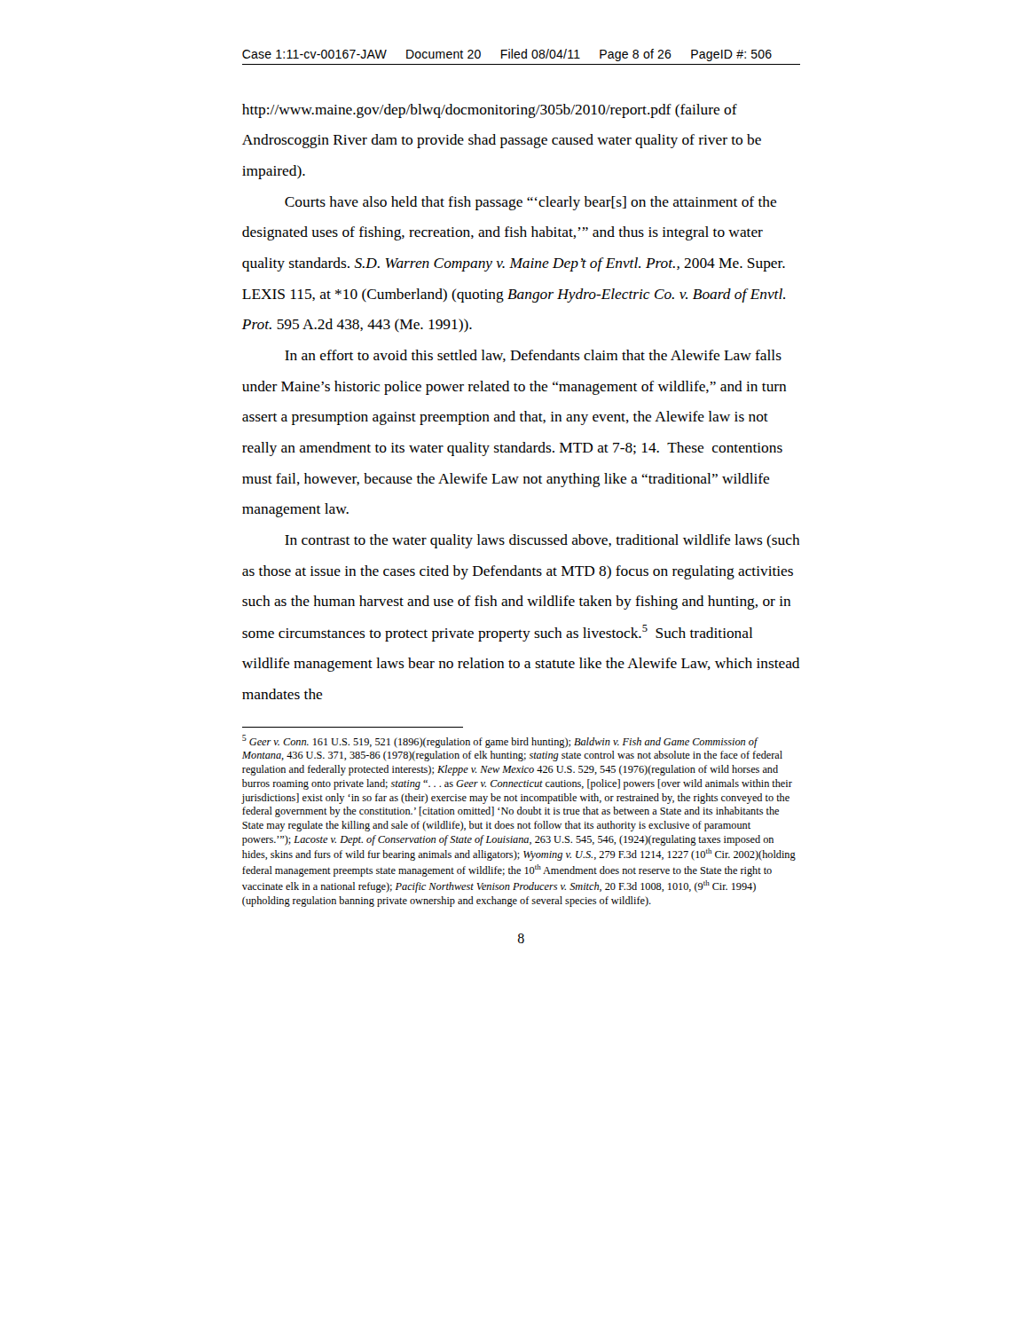Case 1:11-cv-00167-JAW Document 20 Filed 08/04/11 Page 8 of 26 PageID #: 506
http://www.maine.gov/dep/blwq/docmonitoring/305b/2010/report.pdf (failure of Androscoggin River dam to provide shad passage caused water quality of river to be impaired).
Courts have also held that fish passage “‘clearly bear[s] on the attainment of the designated uses of fishing, recreation, and fish habitat,’” and thus is integral to water quality standards. S.D. Warren Company v. Maine Dep’t of Envtl. Prot., 2004 Me. Super. LEXIS 115, at *10 (Cumberland) (quoting Bangor Hydro-Electric Co. v. Board of Envtl. Prot. 595 A.2d 438, 443 (Me. 1991)).
In an effort to avoid this settled law, Defendants claim that the Alewife Law falls under Maine’s historic police power related to the “management of wildlife,” and in turn assert a presumption against preemption and that, in any event, the Alewife law is not really an amendment to its water quality standards. MTD at 7-8; 14. These contentions must fail, however, because the Alewife Law not anything like a “traditional” wildlife management law.
In contrast to the water quality laws discussed above, traditional wildlife laws (such as those at issue in the cases cited by Defendants at MTD 8) focus on regulating activities such as the human harvest and use of fish and wildlife taken by fishing and hunting, or in some circumstances to protect private property such as livestock.5 Such traditional wildlife management laws bear no relation to a statute like the Alewife Law, which instead mandates the
5 Geer v. Conn. 161 U.S. 519, 521 (1896)(regulation of game bird hunting); Baldwin v. Fish and Game Commission of Montana, 436 U.S. 371, 385-86 (1978)(regulation of elk hunting; stating state control was not absolute in the face of federal regulation and federally protected interests); Kleppe v. New Mexico 426 U.S. 529, 545 (1976)(regulation of wild horses and burros roaming onto private land; stating “. . . as Geer v. Connecticut cautions, [police] powers [over wild animals within their jurisdictions] exist only ‘in so far as (their) exercise may be not incompatible with, or restrained by, the rights conveyed to the federal government by the constitution.’ [citation omitted] ‘No doubt it is true that as between a State and its inhabitants the State may regulate the killing and sale of (wildlife), but it does not follow that its authority is exclusive of paramount powers.’”); Lacoste v. Dept. of Conservation of State of Louisiana, 263 U.S. 545, 546, (1924)(regulating taxes imposed on hides, skins and furs of wild fur bearing animals and alligators); Wyoming v. U.S., 279 F.3d 1214, 1227 (10th Cir. 2002)(holding federal management preempts state management of wildlife; the 10th Amendment does not reserve to the State the right to vaccinate elk in a national refuge); Pacific Northwest Venison Producers v. Smitch, 20 F.3d 1008, 1010, (9th Cir. 1994)(upholding regulation banning private ownership and exchange of several species of wildlife).
8